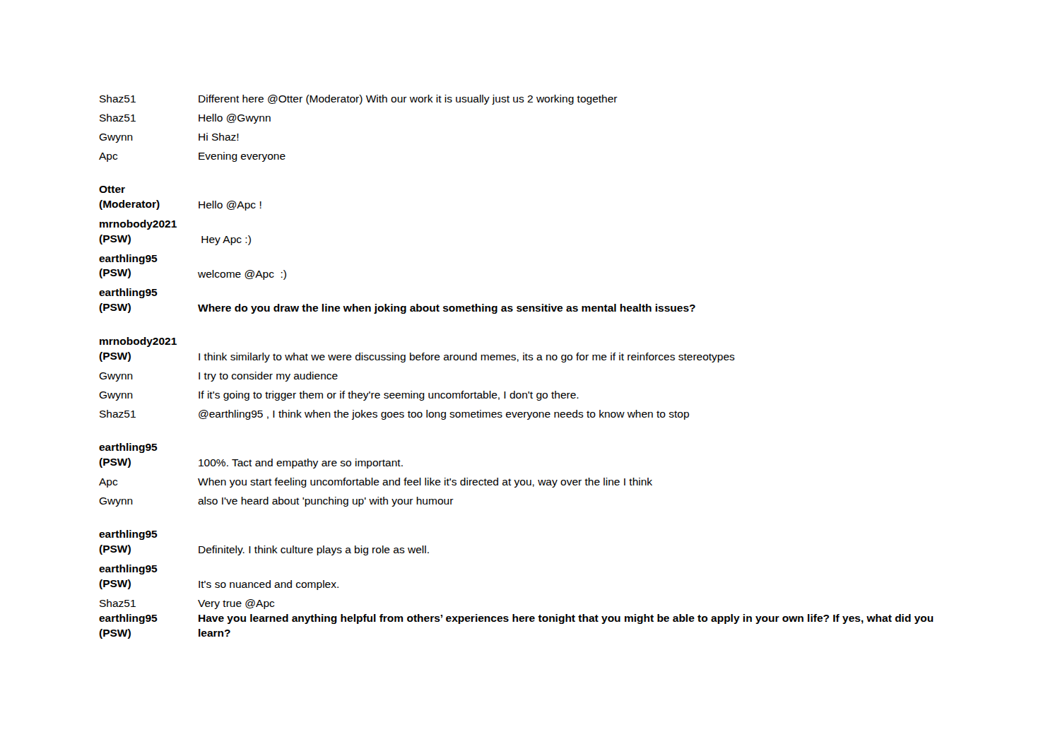| Shaz51 | Different here @Otter (Moderator) With our work it is usually just us 2 working together |
| Shaz51 | Hello @Gwynn |
| Gwynn | Hi Shaz! |
| Apc | Evening everyone |
| Otter (Moderator) | Hello @Apc ! |
| mrnobody2021 (PSW) | Hey Apc :) |
| earthling95 (PSW) | welcome @Apc :) |
| earthling95 (PSW) | Where do you draw the line when joking about something as sensitive as mental health issues? |
| mrnobody2021 (PSW) | I think similarly to what we were discussing before around memes, its a no go for me if it reinforces stereotypes |
| Gwynn | I try to consider my audience |
| Gwynn | If it's going to trigger them or if they're seeming uncomfortable, I don't go there. |
| Shaz51 | @earthling95 , I think when the jokes goes too long sometimes everyone needs to know when to stop |
| earthling95 (PSW) | 100%. Tact and empathy are so important. |
| Apc | When you start feeling uncomfortable and feel like it's directed at you, way over the line I think |
| Gwynn | also I've heard about 'punching up' with your humour |
| earthling95 (PSW) | Definitely. I think culture plays a big role as well. |
| earthling95 (PSW) | It's so nuanced and complex. |
| Shaz51 earthling95 (PSW) | Very true @Apc Have you learned anything helpful from others’ experiences here tonight that you might be able to apply in your own life? If yes, what did you learn? |